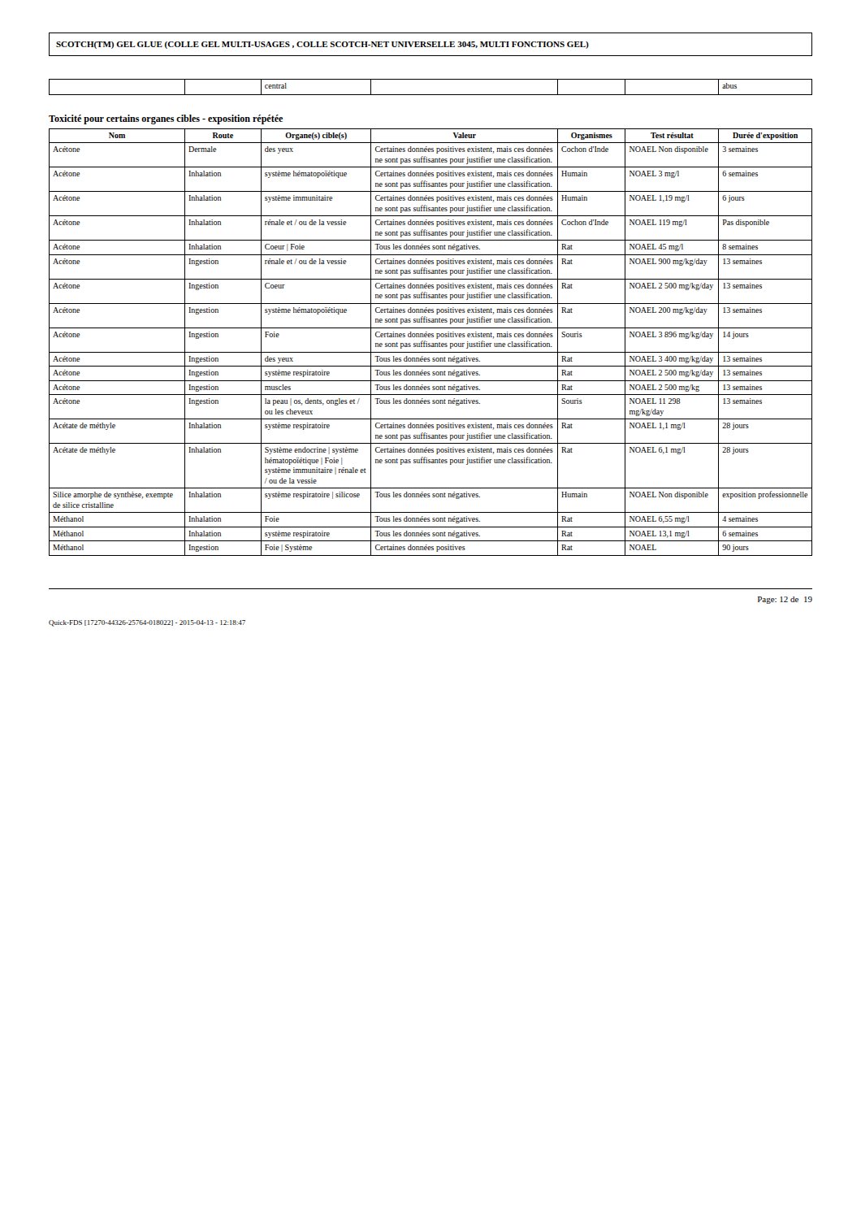SCOTCH(TM) GEL GLUE (COLLE GEL MULTI-USAGES , COLLE SCOTCH-NET UNIVERSELLE 3045, MULTI FONCTIONS GEL)
| | | central | | | | abus |
Toxicité pour certains organes cibles - exposition répétée
| Nom | Route | Organe(s) cible(s) | Valeur | Organismes | Test résultat | Durée d'exposition |
| --- | --- | --- | --- | --- | --- | --- |
| Acétone | Dermale | des yeux | Certaines données positives existent, mais ces données ne sont pas suffisantes pour justifier une classification. | Cochon d'Inde | NOAEL Non disponible | 3 semaines |
| Acétone | Inhalation | système hématopoïétique | Certaines données positives existent, mais ces données ne sont pas suffisantes pour justifier une classification. | Humain | NOAEL 3 mg/l | 6 semaines |
| Acétone | Inhalation | système immunitaire | Certaines données positives existent, mais ces données ne sont pas suffisantes pour justifier une classification. | Humain | NOAEL 1,19 mg/l | 6 jours |
| Acétone | Inhalation | rénale et / ou de la vessie | Certaines données positives existent, mais ces données ne sont pas suffisantes pour justifier une classification. | Cochon d'Inde | NOAEL 119 mg/l | Pas disponible |
| Acétone | Inhalation | Coeur / Foie | Tous les données sont négatives. | Rat | NOAEL 45 mg/l | 8 semaines |
| Acétone | Ingestion | rénale et / ou de la vessie | Certaines données positives existent, mais ces données ne sont pas suffisantes pour justifier une classification. | Rat | NOAEL 900 mg/kg/day | 13 semaines |
| Acétone | Ingestion | Coeur | Certaines données positives existent, mais ces données ne sont pas suffisantes pour justifier une classification. | Rat | NOAEL 2 500 mg/kg/day | 13 semaines |
| Acétone | Ingestion | système hématopoïétique | Certaines données positives existent, mais ces données ne sont pas suffisantes pour justifier une classification. | Rat | NOAEL 200 mg/kg/day | 13 semaines |
| Acétone | Ingestion | Foie | Certaines données positives existent, mais ces données ne sont pas suffisantes pour justifier une classification. | Souris | NOAEL 3 896 mg/kg/day | 14 jours |
| Acétone | Ingestion | des yeux | Tous les données sont négatives. | Rat | NOAEL 3 400 mg/kg/day | 13 semaines |
| Acétone | Ingestion | système respiratoire | Tous les données sont négatives. | Rat | NOAEL 2 500 mg/kg/day | 13 semaines |
| Acétone | Ingestion | muscles | Tous les données sont négatives. | Rat | NOAEL 2 500 mg/kg | 13 semaines |
| Acétone | Ingestion | la peau / os, dents, ongles et / ou les cheveux | Tous les données sont négatives. | Souris | NOAEL 11 298 mg/kg/day | 13 semaines |
| Acétate de méthyle | Inhalation | système respiratoire | Certaines données positives existent, mais ces données ne sont pas suffisantes pour justifier une classification. | Rat | NOAEL 1,1 mg/l | 28 jours |
| Acétate de méthyle | Inhalation | Système endocrine / système hématopoïétique / Foie / système immunitaire / rénale et / ou de la vessie | Certaines données positives existent, mais ces données ne sont pas suffisantes pour justifier une classification. | Rat | NOAEL 6,1 mg/l | 28 jours |
| Silice amorphe de synthèse, exempte de silice cristalline | Inhalation | système respiratoire / silicose | Tous les données sont négatives. | Humain | NOAEL Non disponible | exposition professionnelle |
| Méthanol | Inhalation | Foie | Tous les données sont négatives. | Rat | NOAEL 6,55 mg/l | 4 semaines |
| Méthanol | Inhalation | système respiratoire | Tous les données sont négatives. | Rat | NOAEL 13,1 mg/l | 6 semaines |
| Méthanol | Ingestion | Foie / Système | Certaines données positives | Rat | NOAEL | 90 jours |
Page: 12 de 19
Quick-FDS [17270-44326-25764-018022] - 2015-04-13 - 12:18:47